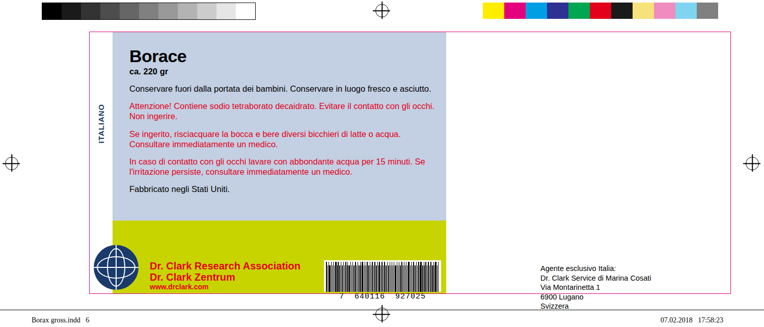ITALIANO
Borace
ca. 220 gr
Conservare fuori dalla portata dei bambini. Conservare in luogo fresco e asciutto.
Attenzione! Contiene sodio tetraborato decaidrato. Evitare il contatto con gli occhi. Non ingerire.
Se ingerito, risciacquare la bocca e bere diversi bicchieri di latte o acqua. Consultare immediatamente un medico.
In caso di contatto con gli occhi lavare con abbondante acqua per 15 minuti. Se l'irritazione persiste, consultare immediatamente un medico.
Fabbricato negli Stati Uniti.
Dr. Clark Research Association
Dr. Clark Zentrum
www.drclark.com
7 640116 927025
Agente esclusivo Italia:
Dr. Clark Service di Marina Cosati
Via Montarinetta 1
6900 Lugano
Svizzera
Borax gross.indd 6
07.02.2018 17:58:23